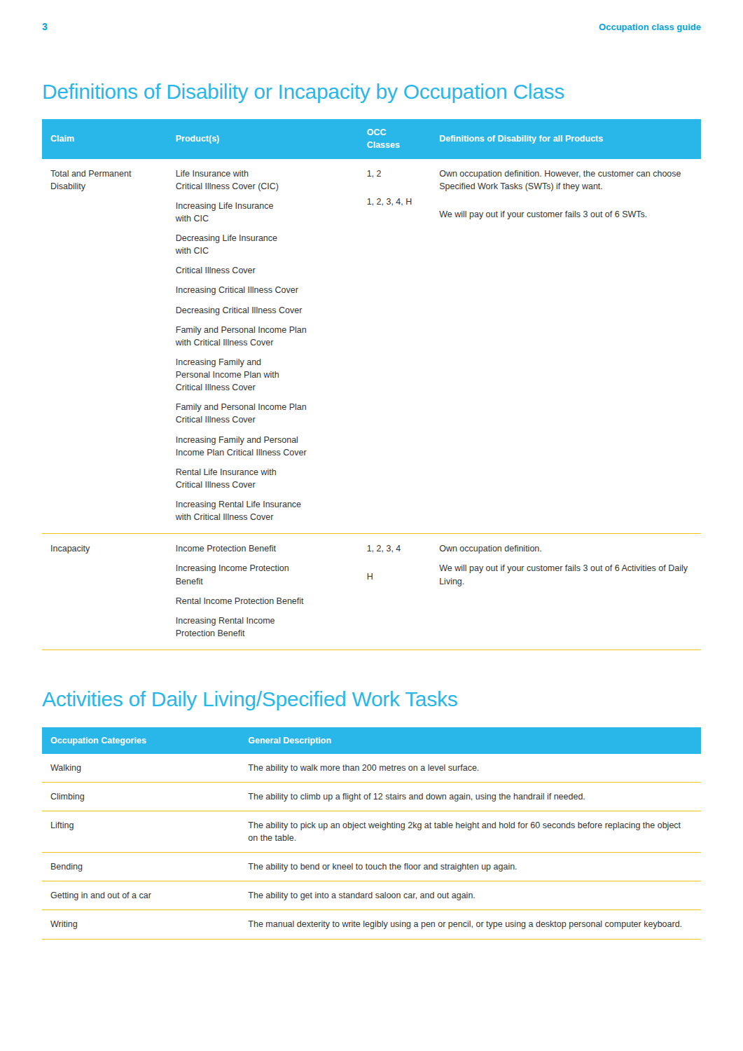3 Occupation class guide
Definitions of Disability or Incapacity by Occupation Class
| Claim | Product(s) | OCC Classes | Definitions of Disability for all Products |
| --- | --- | --- | --- |
| Total and Permanent Disability | Life Insurance with Critical Illness Cover (CIC) Increasing Life Insurance with CIC Decreasing Life Insurance with CIC Critical Illness Cover Increasing Critical Illness Cover Decreasing Critical Illness Cover Family and Personal Income Plan with Critical Illness Cover Increasing Family and Personal Income Plan with Critical Illness Cover Family and Personal Income Plan Critical Illness Cover Increasing Family and Personal Income Plan Critical Illness Cover Rental Life Insurance with Critical Illness Cover Increasing Rental Life Insurance with Critical Illness Cover | 1, 2 1, 2, 3, 4, H | Own occupation definition. However, the customer can choose Specified Work Tasks (SWTs) if they want. We will pay out if your customer fails 3 out of 6 SWTs. |
| Incapacity | Income Protection Benefit Increasing Income Protection Benefit Rental Income Protection Benefit Increasing Rental Income Protection Benefit | 1, 2, 3, 4 H | Own occupation definition. We will pay out if your customer fails 3 out of 6 Activities of Daily Living. |
Activities of Daily Living/Specified Work Tasks
| Occupation Categories | General Description |
| --- | --- |
| Walking | The ability to walk more than 200 metres on a level surface. |
| Climbing | The ability to climb up a flight of 12 stairs and down again, using the handrail if needed. |
| Lifting | The ability to pick up an object weighting 2kg at table height and hold for 60 seconds before replacing the object on the table. |
| Bending | The ability to bend or kneel to touch the floor and straighten up again. |
| Getting in and out of a car | The ability to get into a standard saloon car, and out again. |
| Writing | The manual dexterity to write legibly using a pen or pencil, or type using a desktop personal computer keyboard. |